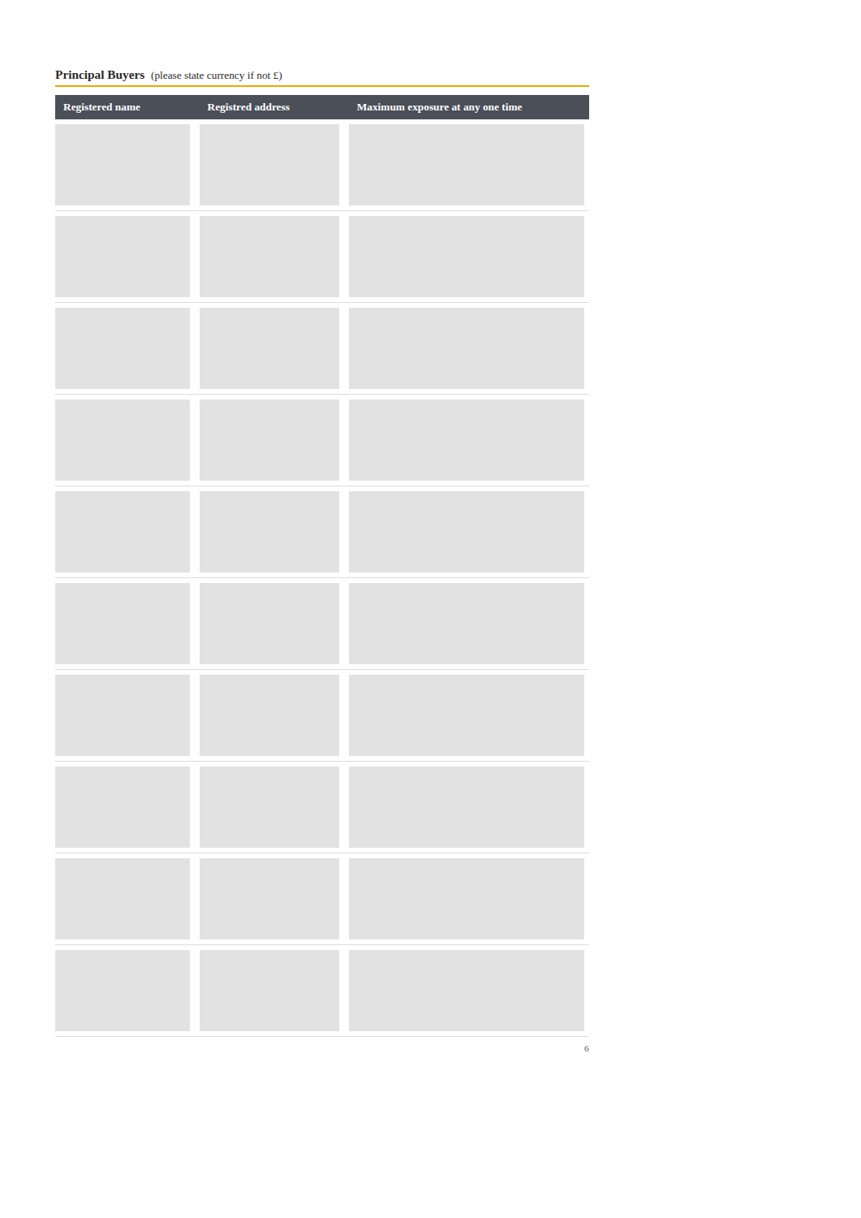Principal Buyers (please state currency if not £)
| Registered name | Registred address | Maximum exposure at any one time |
| --- | --- | --- |
6